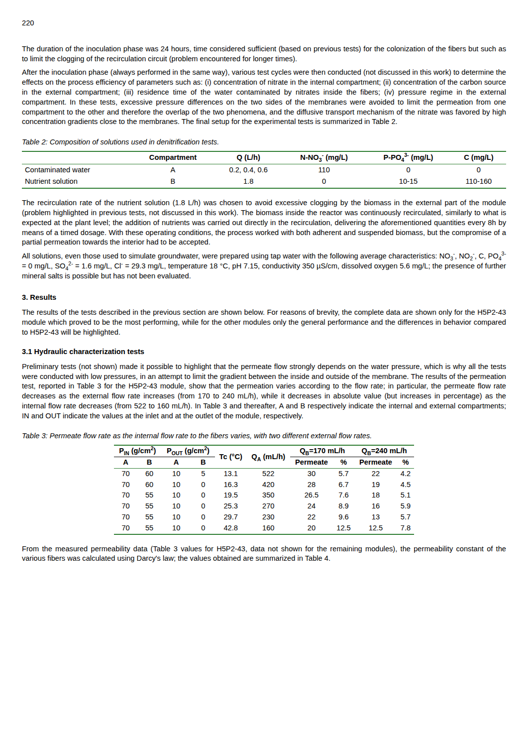220
The duration of the inoculation phase was 24 hours, time considered sufficient (based on previous tests) for the colonization of the fibers but such as to limit the clogging of the recirculation circuit (problem encountered for longer times).
After the inoculation phase (always performed in the same way), various test cycles were then conducted (not discussed in this work) to determine the effects on the process efficiency of parameters such as: (i) concentration of nitrate in the internal compartment; (ii) concentration of the carbon source in the external compartment; (iii) residence time of the water contaminated by nitrates inside the fibers; (iv) pressure regime in the external compartment. In these tests, excessive pressure differences on the two sides of the membranes were avoided to limit the permeation from one compartment to the other and therefore the overlap of the two phenomena, and the diffusive transport mechanism of the nitrate was favored by high concentration gradients close to the membranes. The final setup for the experimental tests is summarized in Table 2.
Table 2: Composition of solutions used in denitrification tests.
| | Compartment | Q (L/h) | N-NO 3 - (mg/L) | P-PO 4 3- (mg/L) | C (mg/L) |
| --- | --- | --- | --- | --- | --- |
| Contaminated water | A | 0.2, 0.4, 0.6 | 110 | 0 | 0 |
| Nutrient solution | B | 1.8 | 0 | 10-15 | 110-160 |
The recirculation rate of the nutrient solution (1.8 L/h) was chosen to avoid excessive clogging by the biomass in the external part of the module (problem highlighted in previous tests, not discussed in this work). The biomass inside the reactor was continuously recirculated, similarly to what is expected at the plant level; the addition of nutrients was carried out directly in the recirculation, delivering the aforementioned quantities every 8h by means of a timed dosage. With these operating conditions, the process worked with both adherent and suspended biomass, but the compromise of a partial permeation towards the interior had to be accepted.
All solutions, even those used to simulate groundwater, were prepared using tap water with the following average characteristics: NO3-, NO2-, C, PO43- = 0 mg/L, SO42- = 1.6 mg/L, Cl- = 29.3 mg/L, temperature 18 °C, pH 7.15, conductivity 350 µS/cm, dissolved oxygen 5.6 mg/L; the presence of further mineral salts is possible but has not been evaluated.
3. Results
The results of the tests described in the previous section are shown below. For reasons of brevity, the complete data are shown only for the H5P2-43 module which proved to be the most performing, while for the other modules only the general performance and the differences in behavior compared to H5P2-43 will be highlighted.
3.1 Hydraulic characterization tests
Preliminary tests (not shown) made it possible to highlight that the permeate flow strongly depends on the water pressure, which is why all the tests were conducted with low pressures, in an attempt to limit the gradient between the inside and outside of the membrane. The results of the permeation test, reported in Table 3 for the H5P2-43 module, show that the permeation varies according to the flow rate; in particular, the permeate flow rate decreases as the external flow rate increases (from 170 to 240 mL/h), while it decreases in absolute value (but increases in percentage) as the internal flow rate decreases (from 522 to 160 mL/h). In Table 3 and thereafter, A and B respectively indicate the internal and external compartments; IN and OUT indicate the values at the inlet and at the outlet of the module, respectively.
Table 3: Permeate flow rate as the internal flow rate to the fibers varies, with two different external flow rates.
| P IN (g/cm 2 ) | P OUT (g/cm 2 ) | Tc (°C) | Q A (mL/h) | Q B =170 mL/h | Q B =240 mL/h |
| --- | --- | --- | --- | --- | --- |
| A | B | A | B | Permeate | % | Permeate | % |
| 70 | 60 | 10 | 5 | 13.1 | 522 | 30 | 5.7 | 22 | 4.2 |
| 70 | 60 | 10 | 0 | 16.3 | 420 | 28 | 6.7 | 19 | 4.5 |
| 70 | 55 | 10 | 0 | 19.5 | 350 | 26.5 | 7.6 | 18 | 5.1 |
| 70 | 55 | 10 | 0 | 25.3 | 270 | 24 | 8.9 | 16 | 5.9 |
| 70 | 55 | 10 | 0 | 29.7 | 230 | 22 | 9.6 | 13 | 5.7 |
| 70 | 55 | 10 | 0 | 42.8 | 160 | 20 | 12.5 | 12.5 | 7.8 |
From the measured permeability data (Table 3 values for H5P2-43, data not shown for the remaining modules), the permeability constant of the various fibers was calculated using Darcy's law; the values obtained are summarized in Table 4.